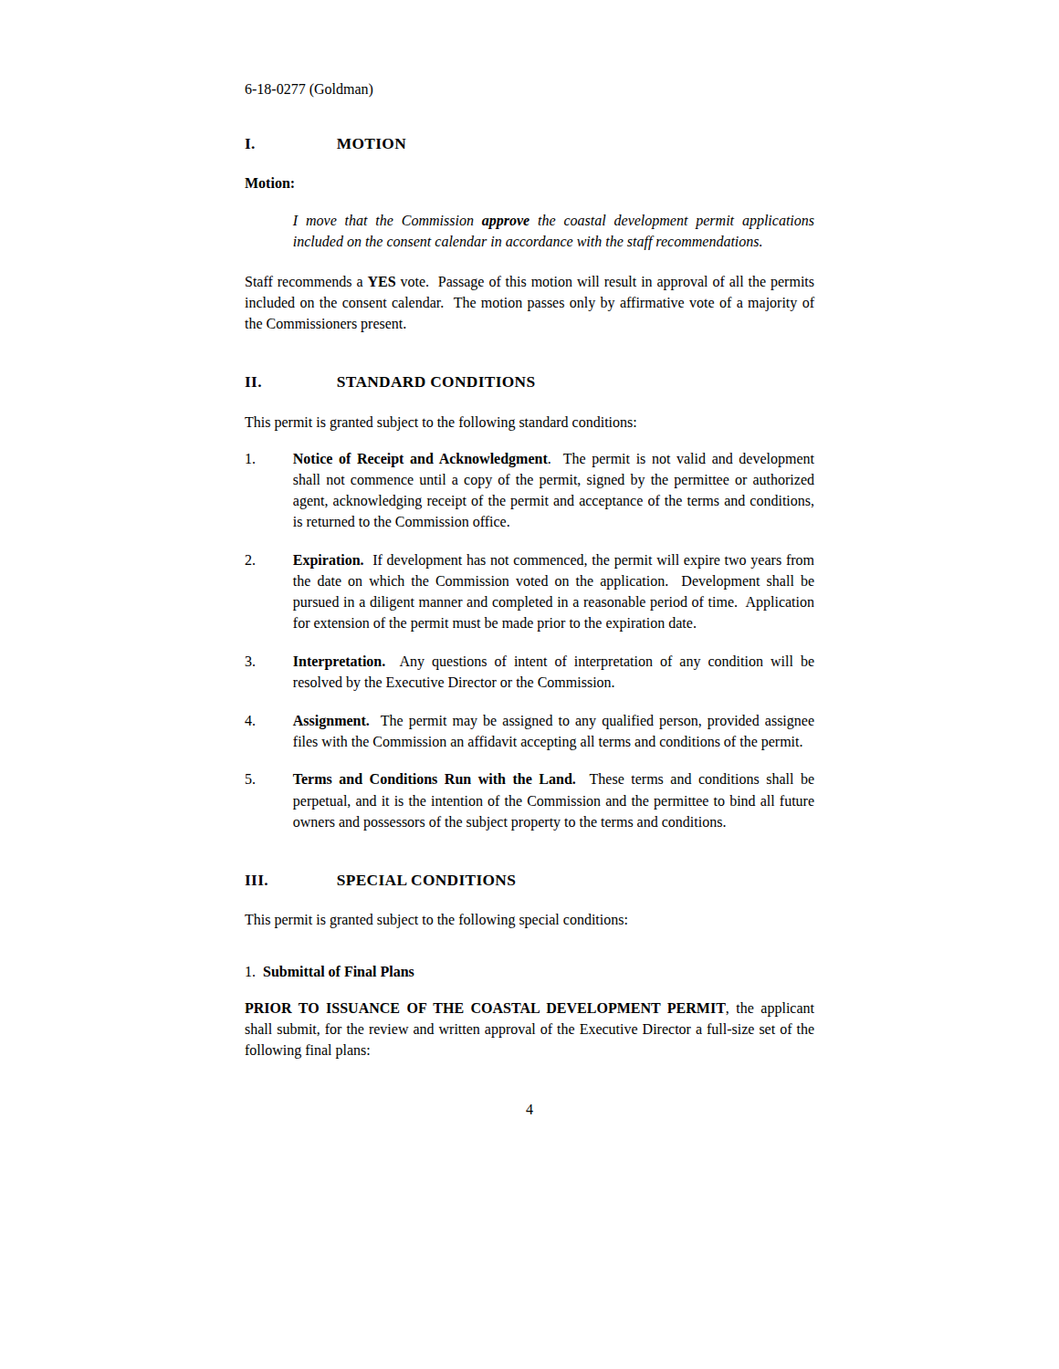6-18-0277 (Goldman)
I. MOTION
Motion:
I move that the Commission approve the coastal development permit applications included on the consent calendar in accordance with the staff recommendations.
Staff recommends a YES vote. Passage of this motion will result in approval of all the permits included on the consent calendar. The motion passes only by affirmative vote of a majority of the Commissioners present.
II. STANDARD CONDITIONS
This permit is granted subject to the following standard conditions:
1. Notice of Receipt and Acknowledgment. The permit is not valid and development shall not commence until a copy of the permit, signed by the permittee or authorized agent, acknowledging receipt of the permit and acceptance of the terms and conditions, is returned to the Commission office.
2. Expiration. If development has not commenced, the permit will expire two years from the date on which the Commission voted on the application. Development shall be pursued in a diligent manner and completed in a reasonable period of time. Application for extension of the permit must be made prior to the expiration date.
3. Interpretation. Any questions of intent of interpretation of any condition will be resolved by the Executive Director or the Commission.
4. Assignment. The permit may be assigned to any qualified person, provided assignee files with the Commission an affidavit accepting all terms and conditions of the permit.
5. Terms and Conditions Run with the Land. These terms and conditions shall be perpetual, and it is the intention of the Commission and the permittee to bind all future owners and possessors of the subject property to the terms and conditions.
III. SPECIAL CONDITIONS
This permit is granted subject to the following special conditions:
1. Submittal of Final Plans
PRIOR TO ISSUANCE OF THE COASTAL DEVELOPMENT PERMIT, the applicant shall submit, for the review and written approval of the Executive Director a full-size set of the following final plans:
4